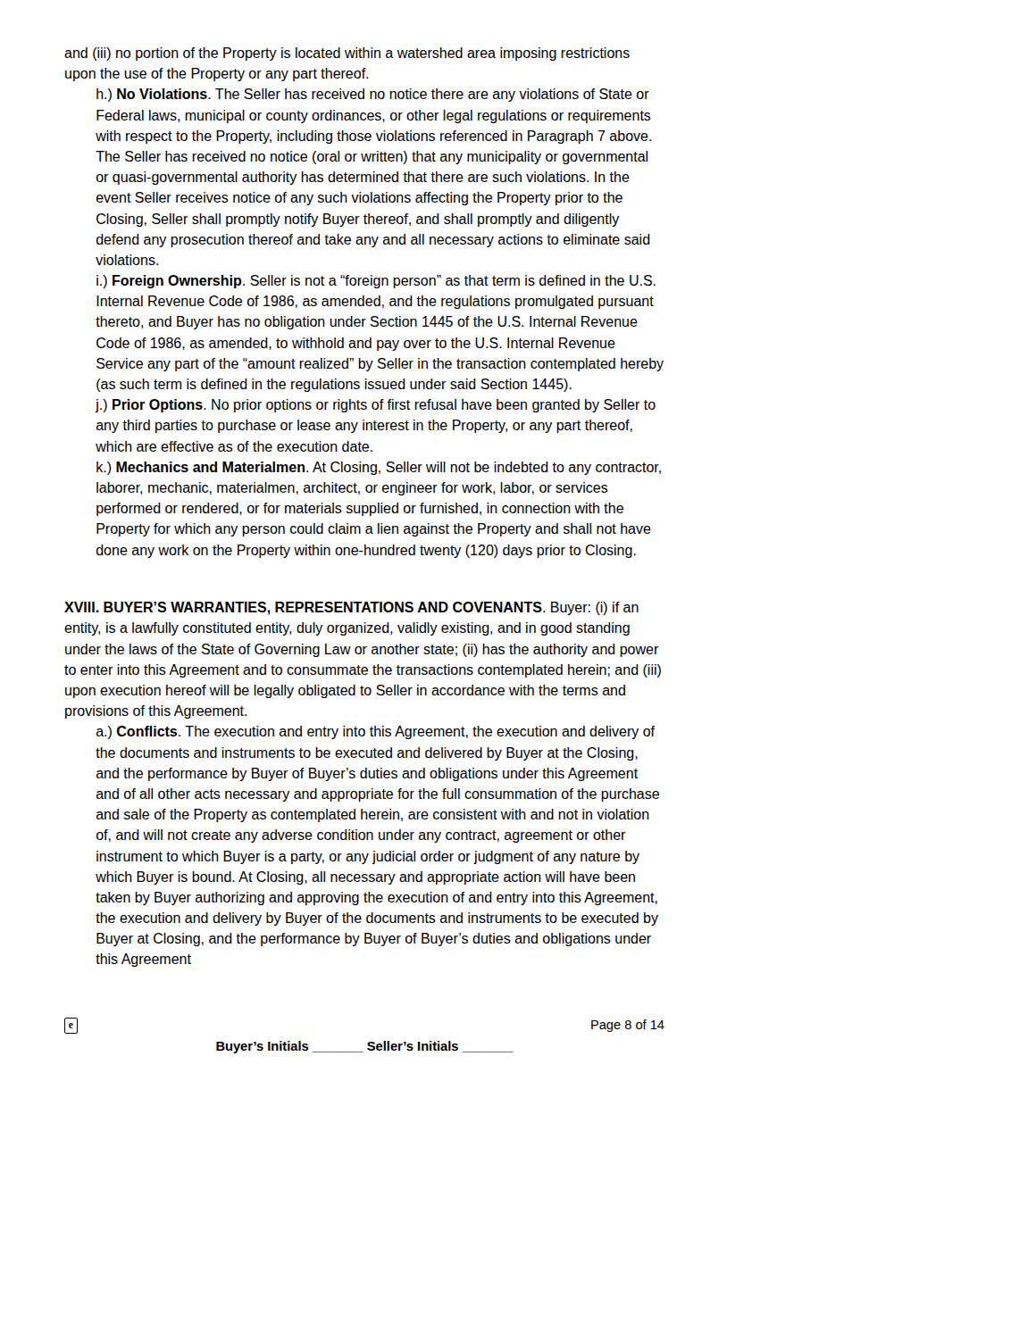and (iii) no portion of the Property is located within a watershed area imposing restrictions upon the use of the Property or any part thereof.
h.) No Violations. The Seller has received no notice there are any violations of State or Federal laws, municipal or county ordinances, or other legal regulations or requirements with respect to the Property, including those violations referenced in Paragraph 7 above. The Seller has received no notice (oral or written) that any municipality or governmental or quasi-governmental authority has determined that there are such violations. In the event Seller receives notice of any such violations affecting the Property prior to the Closing, Seller shall promptly notify Buyer thereof, and shall promptly and diligently defend any prosecution thereof and take any and all necessary actions to eliminate said violations.
i.) Foreign Ownership. Seller is not a “foreign person” as that term is defined in the U.S. Internal Revenue Code of 1986, as amended, and the regulations promulgated pursuant thereto, and Buyer has no obligation under Section 1445 of the U.S. Internal Revenue Code of 1986, as amended, to withhold and pay over to the U.S. Internal Revenue Service any part of the “amount realized” by Seller in the transaction contemplated hereby (as such term is defined in the regulations issued under said Section 1445).
j.) Prior Options. No prior options or rights of first refusal have been granted by Seller to any third parties to purchase or lease any interest in the Property, or any part thereof, which are effective as of the execution date.
k.) Mechanics and Materialmen. At Closing, Seller will not be indebted to any contractor, laborer, mechanic, materialmen, architect, or engineer for work, labor, or services performed or rendered, or for materials supplied or furnished, in connection with the Property for which any person could claim a lien against the Property and shall not have done any work on the Property within one-hundred twenty (120) days prior to Closing.
XVIII. BUYER’S WARRANTIES, REPRESENTATIONS AND COVENANTS. Buyer: (i) if an entity, is a lawfully constituted entity, duly organized, validly existing, and in good standing under the laws of the State of Governing Law or another state; (ii) has the authority and power to enter into this Agreement and to consummate the transactions contemplated herein; and (iii) upon execution hereof will be legally obligated to Seller in accordance with the terms and provisions of this Agreement.
a.) Conflicts. The execution and entry into this Agreement, the execution and delivery of the documents and instruments to be executed and delivered by Buyer at the Closing, and the performance by Buyer of Buyer’s duties and obligations under this Agreement and of all other acts necessary and appropriate for the full consummation of the purchase and sale of the Property as contemplated herein, are consistent with and not in violation of, and will not create any adverse condition under any contract, agreement or other instrument to which Buyer is a party, or any judicial order or judgment of any nature by which Buyer is bound. At Closing, all necessary and appropriate action will have been taken by Buyer authorizing and approving the execution of and entry into this Agreement, the execution and delivery by Buyer of the documents and instruments to be executed by Buyer at Closing, and the performance by Buyer of Buyer’s duties and obligations under this Agreement
e
Page 8 of 14
Buyer’s Initials _______ Seller’s Initials _______